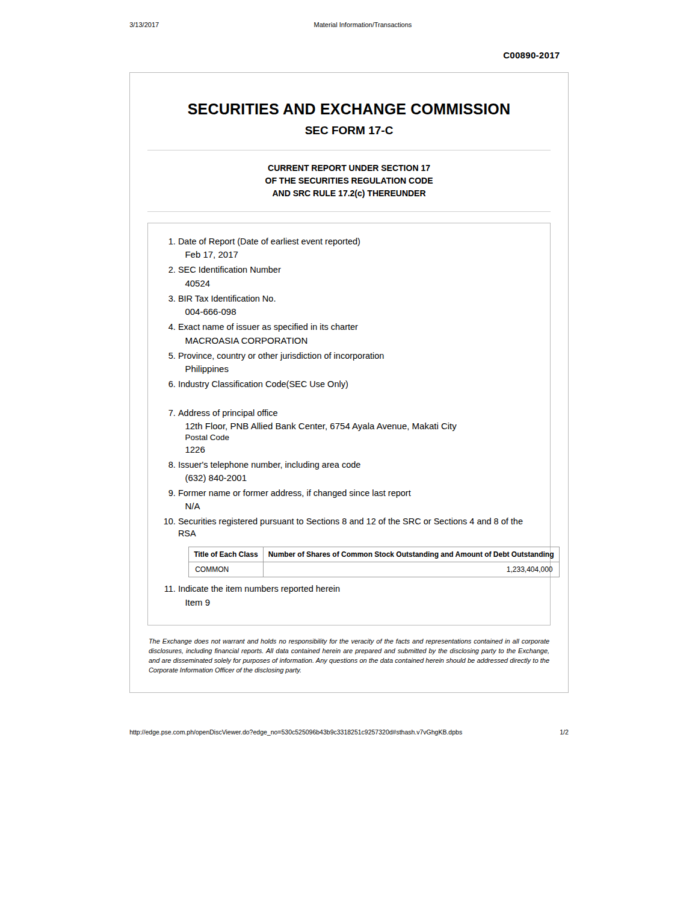3/13/2017
Material Information/Transactions
C00890-2017
SECURITIES AND EXCHANGE COMMISSION
SEC FORM 17-C
CURRENT REPORT UNDER SECTION 17
OF THE SECURITIES REGULATION CODE
AND SRC RULE 17.2(c) THEREUNDER
Date of Report (Date of earliest event reported) Feb 17, 2017
SEC Identification Number 40524
BIR Tax Identification No. 004-666-098
Exact name of issuer as specified in its charter MACROASIA CORPORATION
Province, country or other jurisdiction of incorporation Philippines
Industry Classification Code(SEC Use Only)
Address of principal office 12th Floor, PNB Allied Bank Center, 6754 Ayala Avenue, Makati City Postal Code 1226
Issuer's telephone number, including area code (632) 840-2001
Former name or former address, if changed since last report N/A
Securities registered pursuant to Sections 8 and 12 of the SRC or Sections 4 and 8 of the RSA
| Title of Each Class | Number of Shares of Common Stock Outstanding and Amount of Debt Outstanding | |
| --- | --- | --- |
| COMMON | 1,233,404,000 | |
Indicate the item numbers reported herein Item 9
The Exchange does not warrant and holds no responsibility for the veracity of the facts and representations contained in all corporate disclosures, including financial reports. All data contained herein are prepared and submitted by the disclosing party to the Exchange, and are disseminated solely for purposes of information. Any questions on the data contained herein should be addressed directly to the Corporate Information Officer of the disclosing party.
http://edge.pse.com.ph/openDiscViewer.do?edge_no=530c525096b43b9c3318251c9257320d#sthash.v7vGhgKB.dpbs
1/2